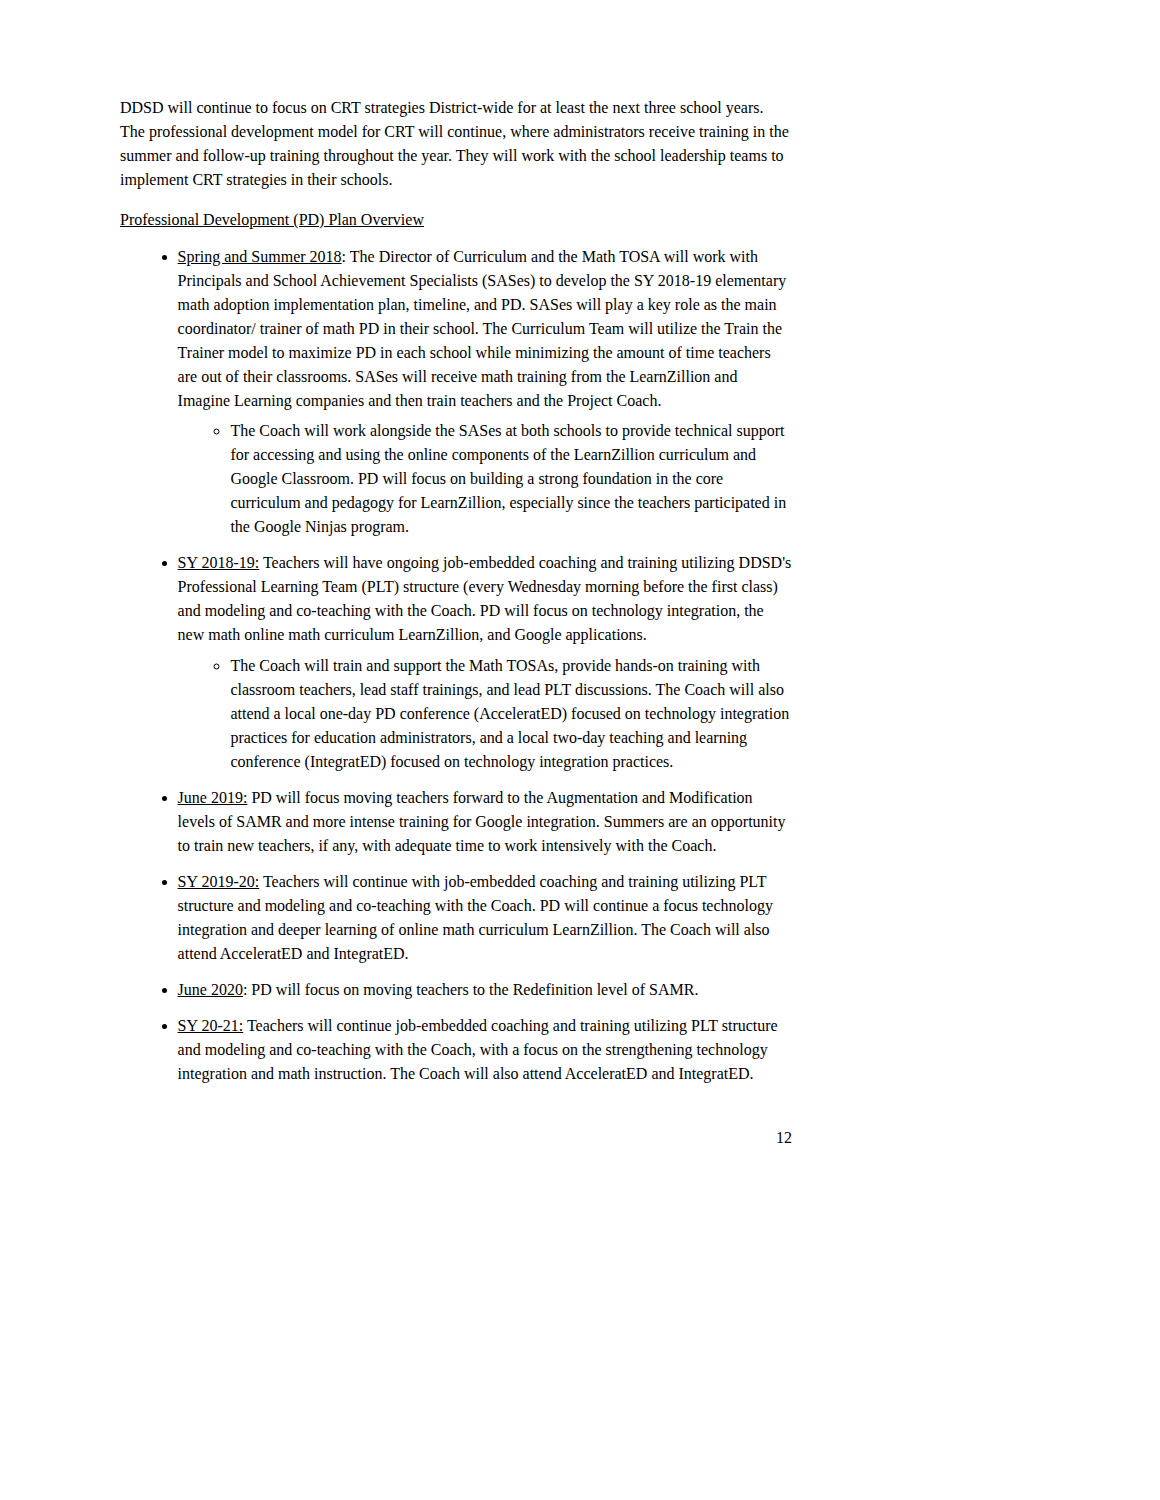DDSD will continue to focus on CRT strategies District-wide for at least the next three school years. The professional development model for CRT will continue, where administrators receive training in the summer and follow-up training throughout the year. They will work with the school leadership teams to implement CRT strategies in their schools.
Professional Development (PD) Plan Overview
Spring and Summer 2018: The Director of Curriculum and the Math TOSA will work with Principals and School Achievement Specialists (SASes) to develop the SY 2018-19 elementary math adoption implementation plan, timeline, and PD. SASes will play a key role as the main coordinator/ trainer of math PD in their school. The Curriculum Team will utilize the Train the Trainer model to maximize PD in each school while minimizing the amount of time teachers are out of their classrooms. SASes will receive math training from the LearnZillion and Imagine Learning companies and then train teachers and the Project Coach.
The Coach will work alongside the SASes at both schools to provide technical support for accessing and using the online components of the LearnZillion curriculum and Google Classroom. PD will focus on building a strong foundation in the core curriculum and pedagogy for LearnZillion, especially since the teachers participated in the Google Ninjas program.
SY 2018-19: Teachers will have ongoing job-embedded coaching and training utilizing DDSD's Professional Learning Team (PLT) structure (every Wednesday morning before the first class) and modeling and co-teaching with the Coach. PD will focus on technology integration, the new math online math curriculum LearnZillion, and Google applications.
The Coach will train and support the Math TOSAs, provide hands-on training with classroom teachers, lead staff trainings, and lead PLT discussions. The Coach will also attend a local one-day PD conference (AcceleratED) focused on technology integration practices for education administrators, and a local two-day teaching and learning conference (IntegratED) focused on technology integration practices.
June 2019: PD will focus moving teachers forward to the Augmentation and Modification levels of SAMR and more intense training for Google integration. Summers are an opportunity to train new teachers, if any, with adequate time to work intensively with the Coach.
SY 2019-20: Teachers will continue with job-embedded coaching and training utilizing PLT structure and modeling and co-teaching with the Coach. PD will continue a focus technology integration and deeper learning of online math curriculum LearnZillion. The Coach will also attend AcceleratED and IntegratED.
June 2020: PD will focus on moving teachers to the Redefinition level of SAMR.
SY 20-21: Teachers will continue job-embedded coaching and training utilizing PLT structure and modeling and co-teaching with the Coach, with a focus on the strengthening technology integration and math instruction. The Coach will also attend AcceleratED and IntegratED.
12